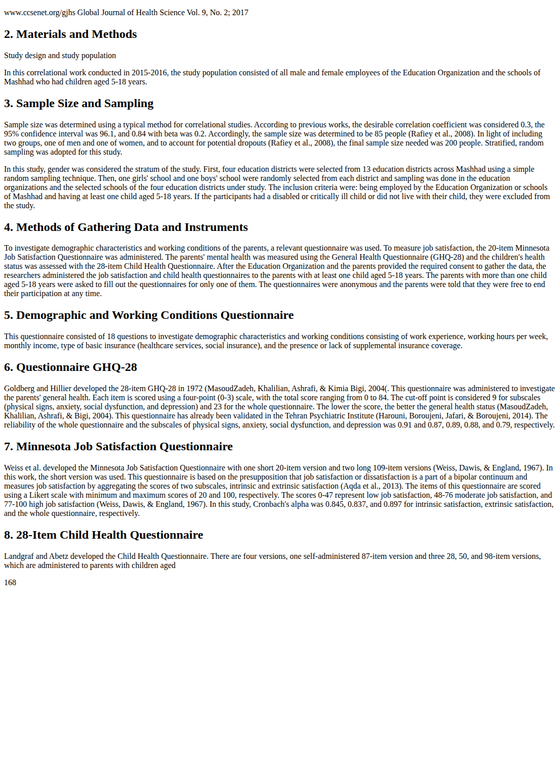www.ccsenet.org/gjhs Global Journal of Health Science Vol. 9, No. 2; 2017
2. Materials and Methods
Study design and study population
In this correlational work conducted in 2015-2016, the study population consisted of all male and female employees of the Education Organization and the schools of Mashhad who had children aged 5-18 years.
3. Sample Size and Sampling
Sample size was determined using a typical method for correlational studies. According to previous works, the desirable correlation coefficient was considered 0.3, the 95% confidence interval was 96.1, and 0.84 with beta was 0.2. Accordingly, the sample size was determined to be 85 people (Rafiey et al., 2008). In light of including two groups, one of men and one of women, and to account for potential dropouts (Rafiey et al., 2008), the final sample size needed was 200 people. Stratified, random sampling was adopted for this study.
In this study, gender was considered the stratum of the study. First, four education districts were selected from 13 education districts across Mashhad using a simple random sampling technique. Then, one girls' school and one boys' school were randomly selected from each district and sampling was done in the education organizations and the selected schools of the four education districts under study. The inclusion criteria were: being employed by the Education Organization or schools of Mashhad and having at least one child aged 5-18 years. If the participants had a disabled or critically ill child or did not live with their child, they were excluded from the study.
4. Methods of Gathering Data and Instruments
To investigate demographic characteristics and working conditions of the parents, a relevant questionnaire was used. To measure job satisfaction, the 20-item Minnesota Job Satisfaction Questionnaire was administered. The parents' mental health was measured using the General Health Questionnaire (GHQ-28) and the children's health status was assessed with the 28-item Child Health Questionnaire. After the Education Organization and the parents provided the required consent to gather the data, the researchers administered the job satisfaction and child health questionnaires to the parents with at least one child aged 5-18 years. The parents with more than one child aged 5-18 years were asked to fill out the questionnaires for only one of them. The questionnaires were anonymous and the parents were told that they were free to end their participation at any time.
5. Demographic and Working Conditions Questionnaire
This questionnaire consisted of 18 questions to investigate demographic characteristics and working conditions consisting of work experience, working hours per week, monthly income, type of basic insurance (healthcare services, social insurance), and the presence or lack of supplemental insurance coverage.
6. Questionnaire GHQ-28
Goldberg and Hillier developed the 28-item GHQ-28 in 1972 (MasoudZadeh, Khalilian, Ashrafi, & Kimia Bigi, 2004(. This questionnaire was administered to investigate the parents' general health. Each item is scored using a four-point (0-3) scale, with the total score ranging from 0 to 84. The cut-off point is considered 9 for subscales (physical signs, anxiety, social dysfunction, and depression) and 23 for the whole questionnaire. The lower the score, the better the general health status (MasoudZadeh, Khalilian, Ashrafi, & Bigi, 2004). This questionnaire has already been validated in the Tehran Psychiatric Institute (Harouni, Boroujeni, Jafari, & Boroujeni, 2014). The reliability of the whole questionnaire and the subscales of physical signs, anxiety, social dysfunction, and depression was 0.91 and 0.87, 0.89, 0.88, and 0.79, respectively.
7. Minnesota Job Satisfaction Questionnaire
Weiss et al. developed the Minnesota Job Satisfaction Questionnaire with one short 20-item version and two long 109-item versions (Weiss, Dawis, & England, 1967). In this work, the short version was used. This questionnaire is based on the presupposition that job satisfaction or dissatisfaction is a part of a bipolar continuum and measures job satisfaction by aggregating the scores of two subscales, intrinsic and extrinsic satisfaction (Aqda et al., 2013). The items of this questionnaire are scored using a Likert scale with minimum and maximum scores of 20 and 100, respectively. The scores 0-47 represent low job satisfaction, 48-76 moderate job satisfaction, and 77-100 high job satisfaction (Weiss, Dawis, & England, 1967). In this study, Cronbach's alpha was 0.845, 0.837, and 0.897 for intrinsic satisfaction, extrinsic satisfaction, and the whole questionnaire, respectively.
8. 28-Item Child Health Questionnaire
Landgraf and Abetz developed the Child Health Questionnaire. There are four versions, one self-administered 87-item version and three 28, 50, and 98-item versions, which are administered to parents with children aged
168